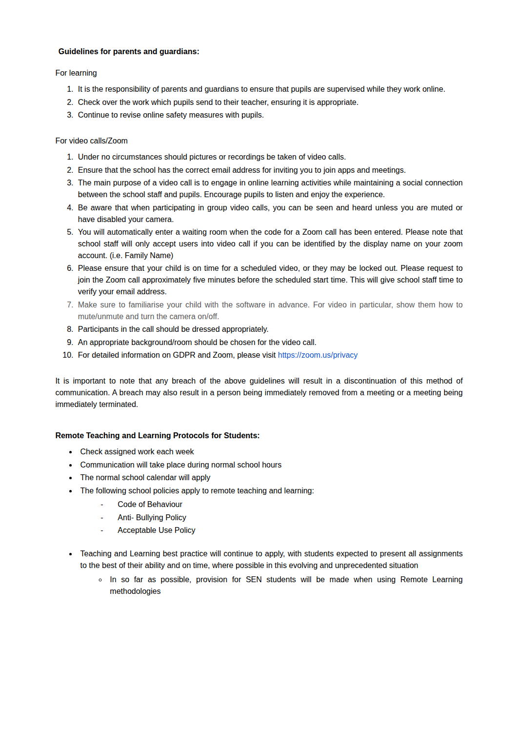Guidelines for parents and guardians:
For learning
It is the responsibility of parents and guardians to ensure that pupils are supervised while they work online.
Check over the work which pupils send to their teacher, ensuring it is appropriate.
Continue to revise online safety measures with pupils.
For video calls/Zoom
Under no circumstances should pictures or recordings be taken of video calls.
Ensure that the school has the correct email address for inviting you to join apps and meetings.
The main purpose of a video call is to engage in online learning activities while maintaining a social connection between the school staff and pupils. Encourage pupils to listen and enjoy the experience.
Be aware that when participating in group video calls, you can be seen and heard unless you are muted or have disabled your camera.
You will automatically enter a waiting room when the code for a Zoom call has been entered. Please note that school staff will only accept users into video call if you can be identified by the display name on your zoom account. (i.e. Family Name)
Please ensure that your child is on time for a scheduled video, or they may be locked out. Please request to join the Zoom call approximately five minutes before the scheduled start time. This will give school staff time to verify your email address.
Make sure to familiarise your child with the software in advance. For video in particular, show them how to mute/unmute and turn the camera on/off.
Participants in the call should be dressed appropriately.
An appropriate background/room should be chosen for the video call.
For detailed information on GDPR and Zoom, please visit https://zoom.us/privacy
It is important to note that any breach of the above guidelines will result in a discontinuation of this method of communication. A breach may also result in a person being immediately removed from a meeting or a meeting being immediately terminated.
Remote Teaching and Learning Protocols for Students:
Check assigned work each week
Communication will take place during normal school hours
The normal school calendar will apply
The following school policies apply to remote teaching and learning:
Code of Behaviour
Anti- Bullying Policy
Acceptable Use Policy
Teaching and Learning best practice will continue to apply, with students expected to present all assignments to the best of their ability and on time, where possible in this evolving and unprecedented situation
In so far as possible, provision for SEN students will be made when using Remote Learning methodologies